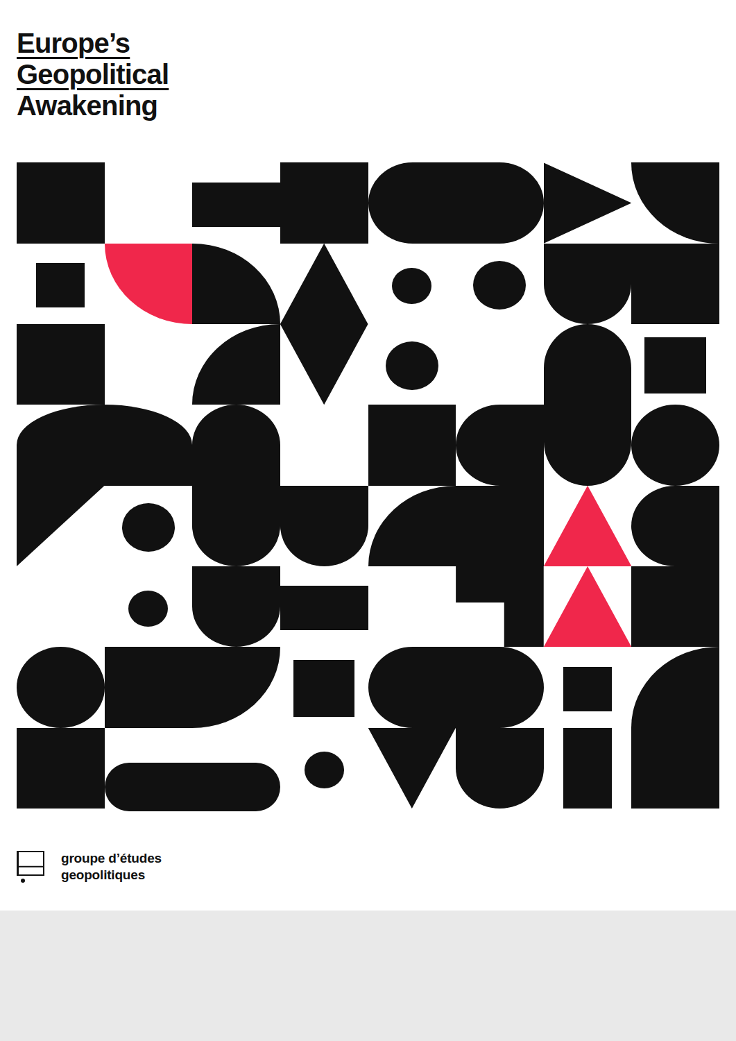Working Paper – April 2021
Europe’s
Geopolitical
Awakening
groupe d’études
geopolitiques